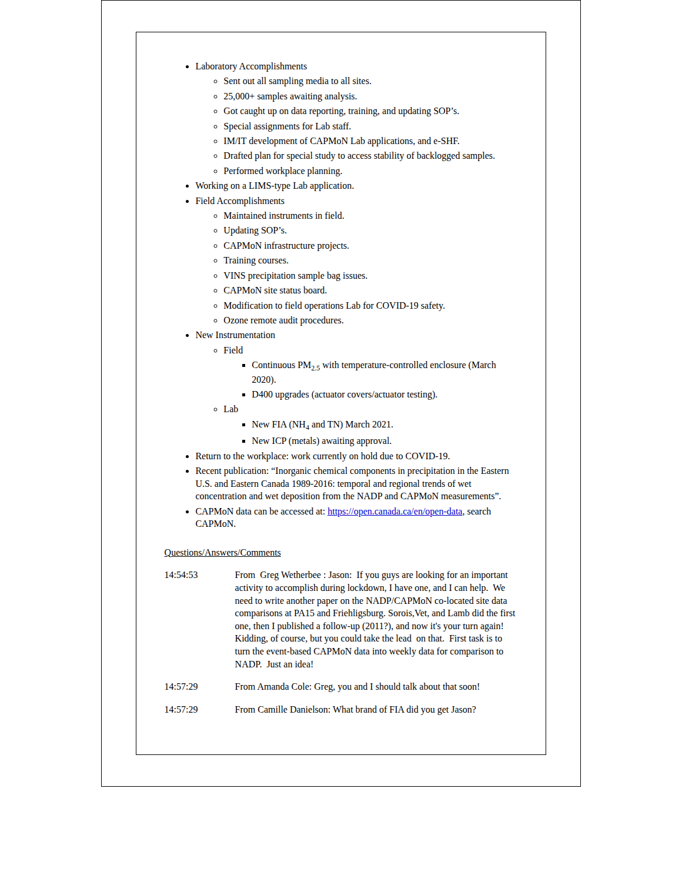Laboratory Accomplishments
Sent out all sampling media to all sites.
25,000+ samples awaiting analysis.
Got caught up on data reporting, training, and updating SOP’s.
Special assignments for Lab staff.
IM/IT development of CAPMoN Lab applications, and e-SHF.
Drafted plan for special study to access stability of backlogged samples.
Performed workplace planning.
Working on a LIMS-type Lab application.
Field Accomplishments
Maintained instruments in field.
Updating SOP’s.
CAPMoN infrastructure projects.
Training courses.
VINS precipitation sample bag issues.
CAPMoN site status board.
Modification to field operations Lab for COVID-19 safety.
Ozone remote audit procedures.
New Instrumentation
Field
Continuous PM2.5 with temperature-controlled enclosure (March 2020).
D400 upgrades (actuator covers/actuator testing).
Lab
New FIA (NH4 and TN) March 2021.
New ICP (metals) awaiting approval.
Return to the workplace: work currently on hold due to COVID-19.
Recent publication: “Inorganic chemical components in precipitation in the Eastern U.S. and Eastern Canada 1989-2016: temporal and regional trends of wet concentration and wet deposition from the NADP and CAPMoN measurements”.
CAPMoN data can be accessed at: https://open.canada.ca/en/open-data, search CAPMoN.
Questions/Answers/Comments
14:54:53
From Greg Wetherbee : Jason: If you guys are looking for an important activity to accomplish during lockdown, I have one, and I can help. We need to write another paper on the NADP/CAPMoN co-located site data comparisons at PA15 and Friehligsburg. Sorois,Vet, and Lamb did the first one, then I published a follow-up (2011?), and now it's your turn again! Kidding, of course, but you could take the lead on that. First task is to turn the event-based CAPMoN data into weekly data for comparison to NADP. Just an idea!
14:57:29
From Amanda Cole: Greg, you and I should talk about that soon!
14:57:29
From Camille Danielson: What brand of FIA did you get Jason?